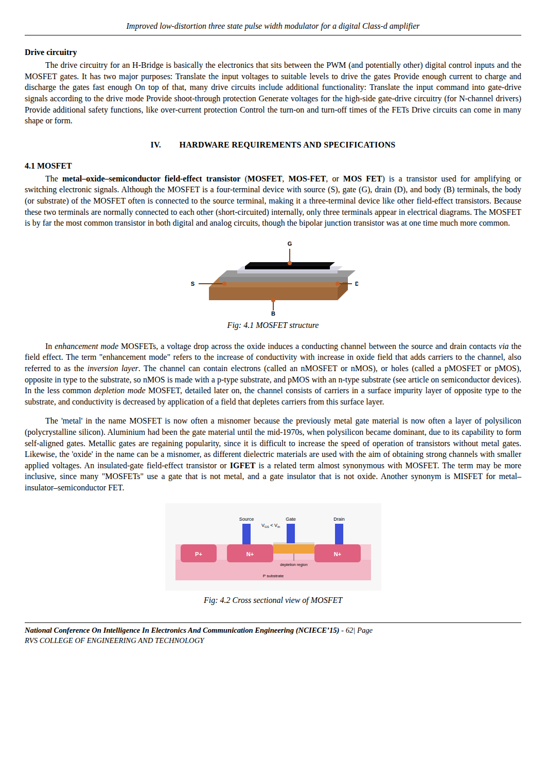Improved low-distortion three state pulse width modulator for a digital Class-d amplifier
Drive circuitry
The drive circuitry for an H-Bridge is basically the electronics that sits between the PWM (and potentially other) digital control inputs and the MOSFET gates. It has two major purposes: Translate the input voltages to suitable levels to drive the gates Provide enough current to charge and discharge the gates fast enough On top of that, many drive circuits include additional functionality: Translate the input command into gate-drive signals according to the drive mode Provide shoot-through protection Generate voltages for the high-side gate-drive circuitry (for N-channel drivers) Provide additional safety functions, like over-current protection Control the turn-on and turn-off times of the FETs Drive circuits can come in many shape or form.
IV. HARDWARE REQUIREMENTS AND SPECIFICATIONS
4.1 MOSFET
The metal–oxide–semiconductor field-effect transistor (MOSFET, MOS-FET, or MOS FET) is a transistor used for amplifying or switching electronic signals. Although the MOSFET is a four-terminal device with source (S), gate (G), drain (D), and body (B) terminals, the body (or substrate) of the MOSFET often is connected to the source terminal, making it a three-terminal device like other field-effect transistors. Because these two terminals are normally connected to each other (short-circuited) internally, only three terminals appear in electrical diagrams. The MOSFET is by far the most common transistor in both digital and analog circuits, though the bipolar junction transistor was at one time much more common.
G S D B
Fig: 4.1 MOSFET structure
In enhancement mode MOSFETs, a voltage drop across the oxide induces a conducting channel between the source and drain contacts via the field effect. The term "enhancement mode" refers to the increase of conductivity with increase in oxide field that adds carriers to the channel, also referred to as the inversion layer. The channel can contain electrons (called an nMOSFET or nMOS), or holes (called a pMOSFET or pMOS), opposite in type to the substrate, so nMOS is made with a p-type substrate, and pMOS with an n-type substrate (see article on semiconductor devices). In the less common depletion mode MOSFET, detailed later on, the channel consists of carriers in a surface impurity layer of opposite type to the substrate, and conductivity is decreased by application of a field that depletes carriers from this surface layer.
The 'metal' in the name MOSFET is now often a misnomer because the previously metal gate material is now often a layer of polysilicon (polycrystalline silicon). Aluminium had been the gate material until the mid-1970s, when polysilicon became dominant, due to its capability to form self-aligned gates. Metallic gates are regaining popularity, since it is difficult to increase the speed of operation of transistors without metal gates. Likewise, the 'oxide' in the name can be a misnomer, as different dielectric materials are used with the aim of obtaining strong channels with smaller applied voltages. An insulated-gate field-effect transistor or IGFET is a related term almost synonymous with MOSFET. The term may be more inclusive, since many "MOSFETs" use a gate that is not metal, and a gate insulator that is not oxide. Another synonym is MISFET for metal–insulator–semiconductor FET.
P+ N+ N+ Source Gate Drain VGS < Vth depletion region P substrate
Fig: 4.2 Cross sectional view of MOSFET
National Conference On Intelligence In Electronics And Communication Engineering (NCIECE’15) - 62| Page
RVS COLLEGE OF ENGINEERING AND TECHNOLOGY